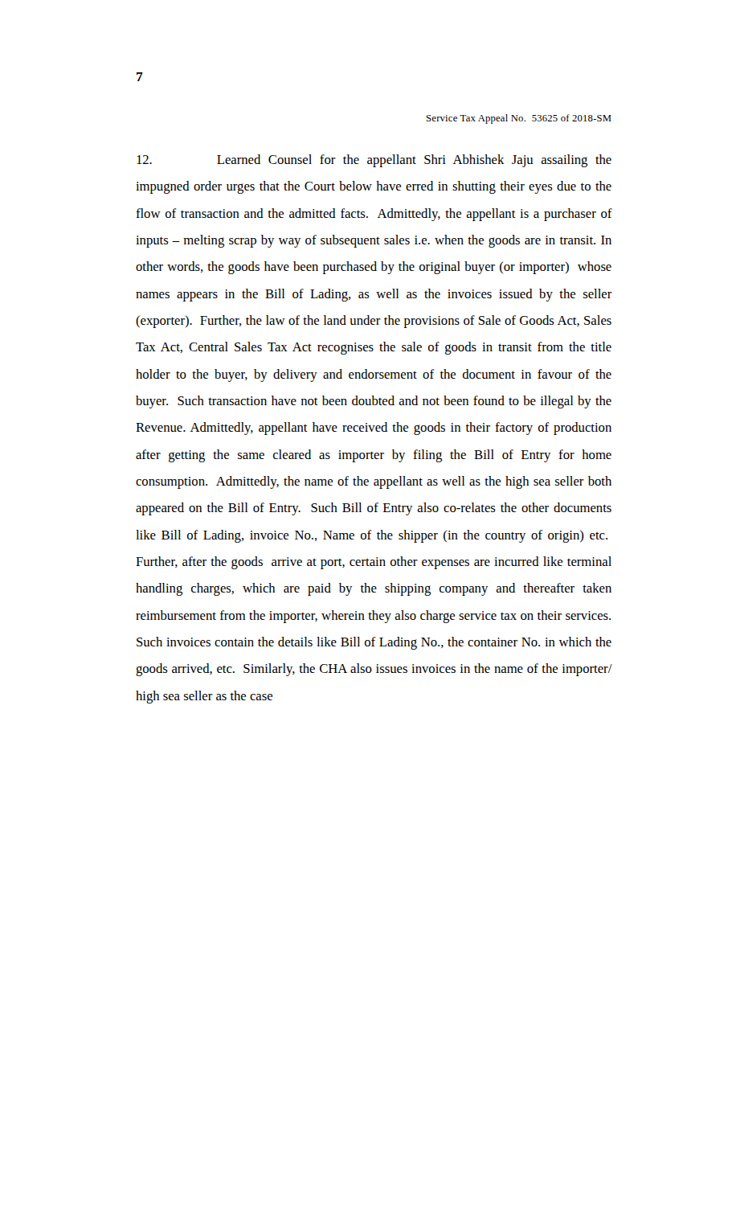7
Service Tax Appeal No. 53625 of 2018-SM
12. Learned Counsel for the appellant Shri Abhishek Jaju assailing the impugned order urges that the Court below have erred in shutting their eyes due to the flow of transaction and the admitted facts. Admittedly, the appellant is a purchaser of inputs – melting scrap by way of subsequent sales i.e. when the goods are in transit. In other words, the goods have been purchased by the original buyer (or importer) whose names appears in the Bill of Lading, as well as the invoices issued by the seller (exporter). Further, the law of the land under the provisions of Sale of Goods Act, Sales Tax Act, Central Sales Tax Act recognises the sale of goods in transit from the title holder to the buyer, by delivery and endorsement of the document in favour of the buyer. Such transaction have not been doubted and not been found to be illegal by the Revenue. Admittedly, appellant have received the goods in their factory of production after getting the same cleared as importer by filing the Bill of Entry for home consumption. Admittedly, the name of the appellant as well as the high sea seller both appeared on the Bill of Entry. Such Bill of Entry also co-relates the other documents like Bill of Lading, invoice No., Name of the shipper (in the country of origin) etc. Further, after the goods arrive at port, certain other expenses are incurred like terminal handling charges, which are paid by the shipping company and thereafter taken reimbursement from the importer, wherein they also charge service tax on their services. Such invoices contain the details like Bill of Lading No., the container No. in which the goods arrived, etc. Similarly, the CHA also issues invoices in the name of the importer/ high sea seller as the case